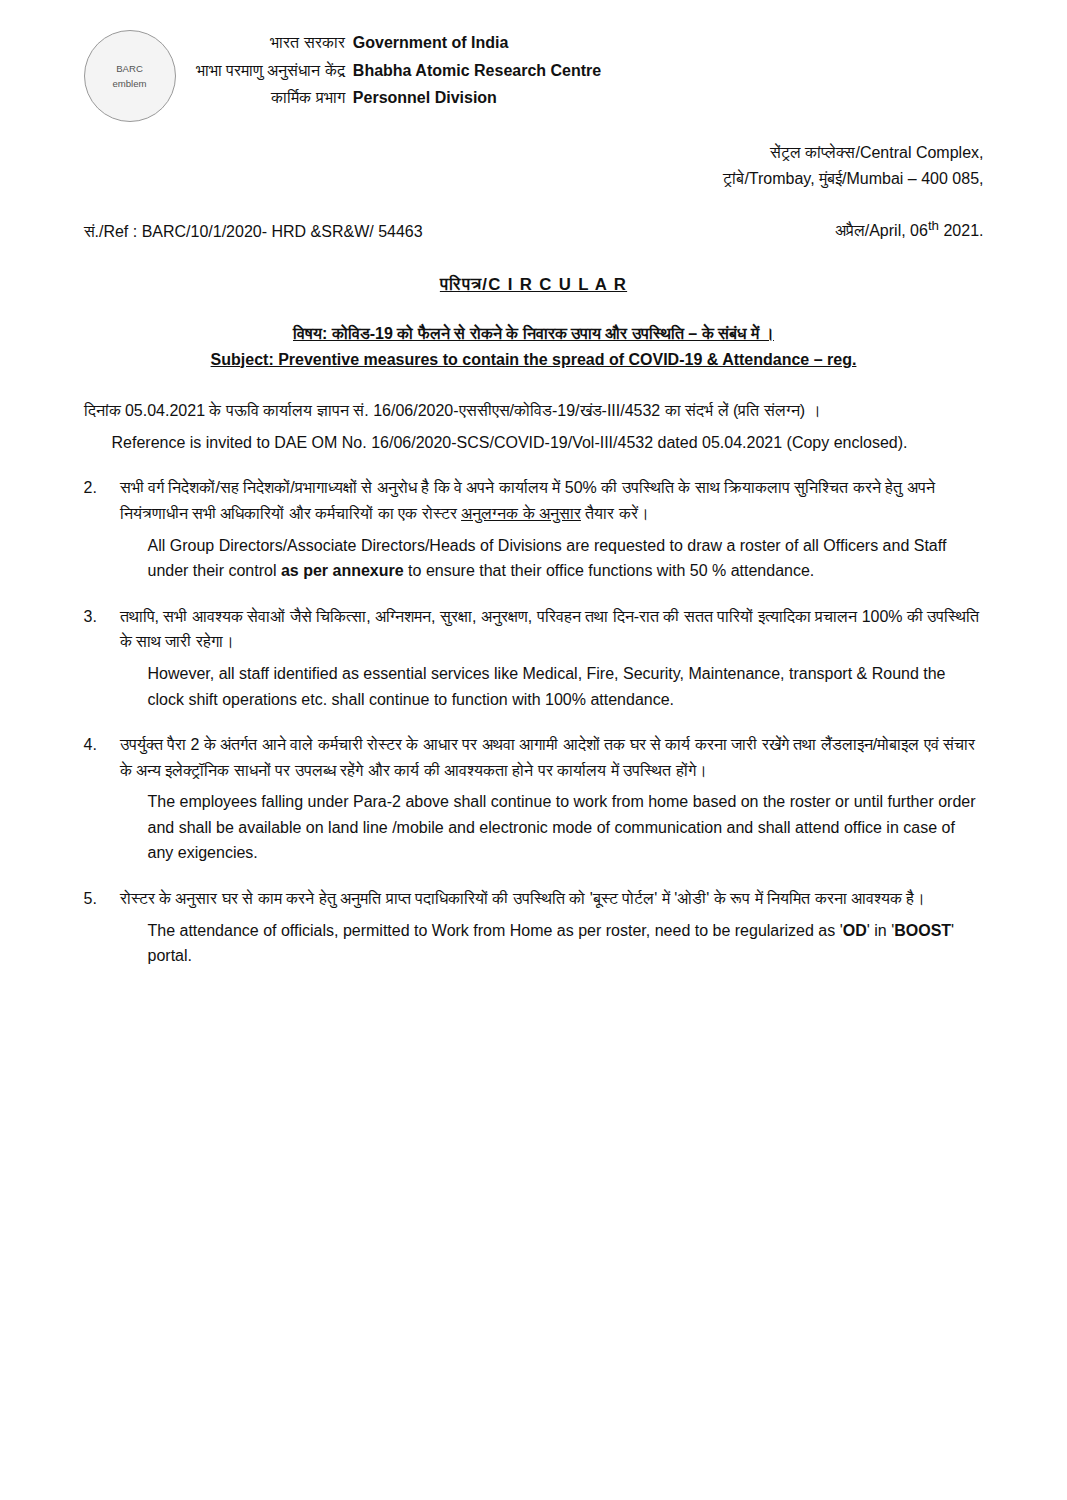BARC
emblem
भारत सरकार
Government of India
भाभा परमाणु अनुसंधान केंद्र
Bhabha Atomic Research Centre
कार्मिक प्रभाग
Personnel Division
सेंट्रल कांप्लेक्स/Central Complex,
ट्रांबे/Trombay, मुंबई/Mumbai – 400 085,
सं./Ref : BARC/10/1/2020- HRD &SR&W/ 54463
अप्रैल/April, 06th 2021.
परिपत्र/C I R C U L A R
विषय: कोविड-19 को फैलने से रोकने के निवारक उपाय और उपस्थिति – के संबंध में । Subject: Preventive measures to contain the spread of COVID-19 & Attendance – reg.
दिनांक 05.04.2021 के पऊवि कार्यालय ज्ञापन सं. 16/06/2020-एससीएस/कोविड-19/खंड-III/4532 का संदर्भ लें (प्रति संलग्न) ।
Reference is invited to DAE OM No. 16/06/2020-SCS/COVID-19/Vol-III/4532 dated 05.04.2021 (Copy enclosed).
2.
सभी वर्ग निदेशकों/सह निदेशकों/प्रभागाध्यक्षों से अनुरोध है कि वे अपने कार्यालय में 50% की उपस्थिति के साथ क्रियाकलाप सुनिश्चित करने हेतु अपने नियंत्रणाधीन सभी अधिकारियों और कर्मचारियों का एक रोस्टर अनुलग्नक के अनुसार तैयार करें।
All Group Directors/Associate Directors/Heads of Divisions are requested to draw a roster of all Officers and Staff under their control as per annexure to ensure that their office functions with 50 % attendance.
3.
तथापि, सभी आवश्यक सेवाओं जैसे चिकित्सा, अग्निशमन, सुरक्षा, अनुरक्षण, परिवहन तथा दिन-रात की सतत पारियों इत्यादिका प्रचालन 100% की उपस्थिति के साथ जारी रहेगा।
However, all staff identified as essential services like Medical, Fire, Security, Maintenance, transport & Round the clock shift operations etc. shall continue to function with 100% attendance.
4.
उपर्युक्त पैरा 2 के अंतर्गत आने वाले कर्मचारी रोस्टर के आधार पर अथवा आगामी आदेशों तक घर से कार्य करना जारी रखेंगे तथा लैंडलाइन/मोबाइल एवं संचार के अन्य इलेक्ट्रॉनिक साधनों पर उपलब्ध रहेंगे और कार्य की आवश्यकता होने पर कार्यालय में उपस्थित होंगे।
The employees falling under Para-2 above shall continue to work from home based on the roster or until further order and shall be available on land line /mobile and electronic mode of communication and shall attend office in case of any exigencies.
5.
रोस्टर के अनुसार घर से काम करने हेतु अनुमति प्राप्त पदाधिकारियों की उपस्थिति को 'बूस्ट पोर्टल' में 'ओडी' के रूप में नियमित करना आवश्यक है।
The attendance of officials, permitted to Work from Home as per roster, need to be regularized as 'OD' in 'BOOST' portal.